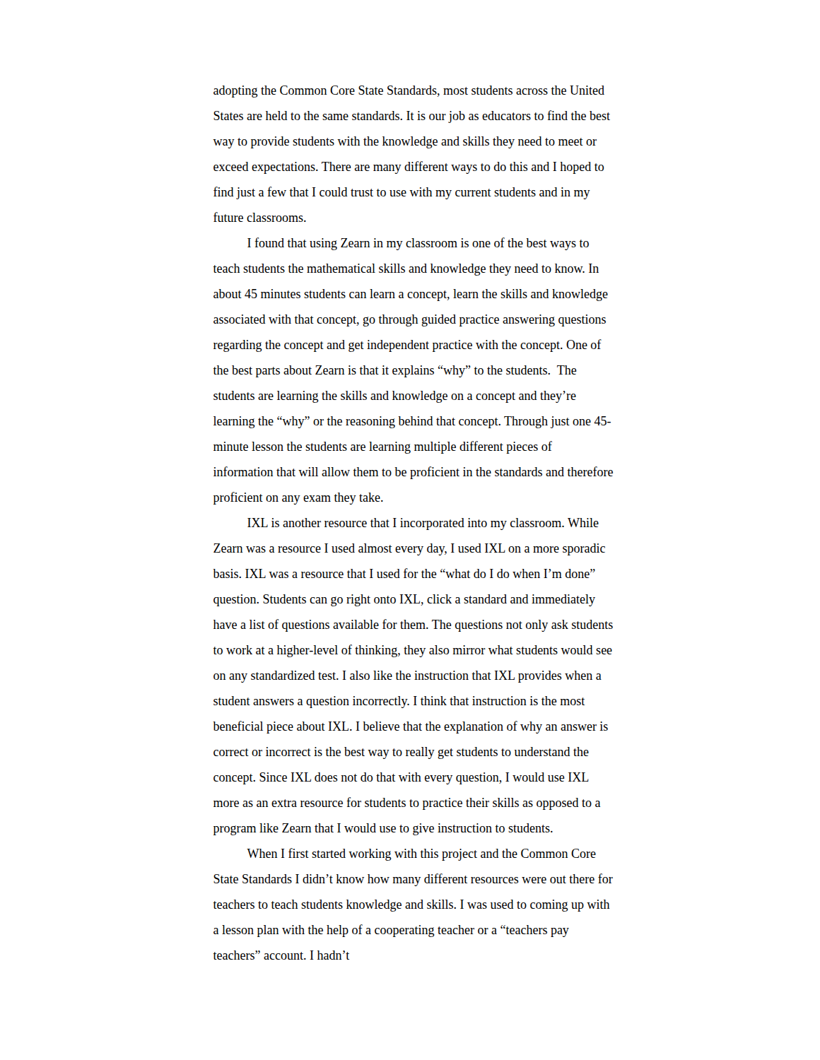adopting the Common Core State Standards, most students across the United States are held to the same standards. It is our job as educators to find the best way to provide students with the knowledge and skills they need to meet or exceed expectations. There are many different ways to do this and I hoped to find just a few that I could trust to use with my current students and in my future classrooms.
I found that using Zearn in my classroom is one of the best ways to teach students the mathematical skills and knowledge they need to know. In about 45 minutes students can learn a concept, learn the skills and knowledge associated with that concept, go through guided practice answering questions regarding the concept and get independent practice with the concept. One of the best parts about Zearn is that it explains “why” to the students. The students are learning the skills and knowledge on a concept and they’re learning the “why” or the reasoning behind that concept. Through just one 45-minute lesson the students are learning multiple different pieces of information that will allow them to be proficient in the standards and therefore proficient on any exam they take.
IXL is another resource that I incorporated into my classroom. While Zearn was a resource I used almost every day, I used IXL on a more sporadic basis. IXL was a resource that I used for the “what do I do when I’m done” question. Students can go right onto IXL, click a standard and immediately have a list of questions available for them. The questions not only ask students to work at a higher-level of thinking, they also mirror what students would see on any standardized test. I also like the instruction that IXL provides when a student answers a question incorrectly. I think that instruction is the most beneficial piece about IXL. I believe that the explanation of why an answer is correct or incorrect is the best way to really get students to understand the concept. Since IXL does not do that with every question, I would use IXL more as an extra resource for students to practice their skills as opposed to a program like Zearn that I would use to give instruction to students.
When I first started working with this project and the Common Core State Standards I didn’t know how many different resources were out there for teachers to teach students knowledge and skills. I was used to coming up with a lesson plan with the help of a cooperating teacher or a “teachers pay teachers” account. I hadn’t